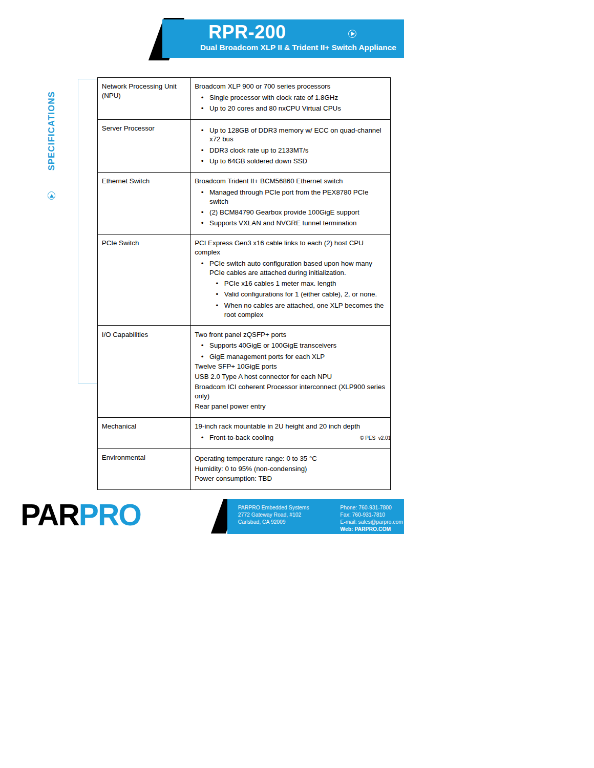RPR-200
Dual Broadcom XLP II & Trident II+ Switch Appliance
SPECIFICATIONS
| Network Processing Unit (NPU) | Broadcom XLP 900 or 700 series processors Single processor with clock rate of 1.8GHz Up to 20 cores and 80 nxCPU Virtual CPUs |
| Server Processor | Up to 128GB of DDR3 memory w/ ECC on quad-channel x72 bus DDR3 clock rate up to 2133MT/s Up to 64GB soldered down SSD |
| Ethernet Switch | Broadcom Trident II+ BCM56860 Ethernet switch Managed through PCIe port from the PEX8780 PCIe switch (2) BCM84790 Gearbox provide 100GigE support Supports VXLAN and NVGRE tunnel termination |
| PCIe Switch | PCI Express Gen3 x16 cable links to each (2) host CPU complex PCIe switch auto configuration based upon how many PCIe cables are attached during initialization. PCIe x16 cables 1 meter max. length Valid configurations for 1 (either cable), 2, or none. When no cables are attached, one XLP becomes the root complex |
| I/O Capabilities | Two front panel zQSFP+ ports Supports 40GigE or 100GigE transceivers GigE management ports for each XLP Twelve SFP+ 10GigE ports USB 2.0 Type A host connector for each NPU Broadcom ICI coherent Processor interconnect (XLP900 series only) Rear panel power entry |
| Mechanical | 19-inch rack mountable in 2U height and 20 inch depth Front-to-back cooling |
| Environmental | Operating temperature range: 0 to 35 °C Humidity: 0 to 95% (non-condensing) Power consumption: TBD |
© PES v2.01
PAR PRO
PARPRO Embedded Systems
2772 Gateway Road, #102
Carlsbad, CA 92009
Phone: 760-931-7800
Fax: 760-931-7810
E-mail: sales@parpro.com
Web: PARPRO.COM